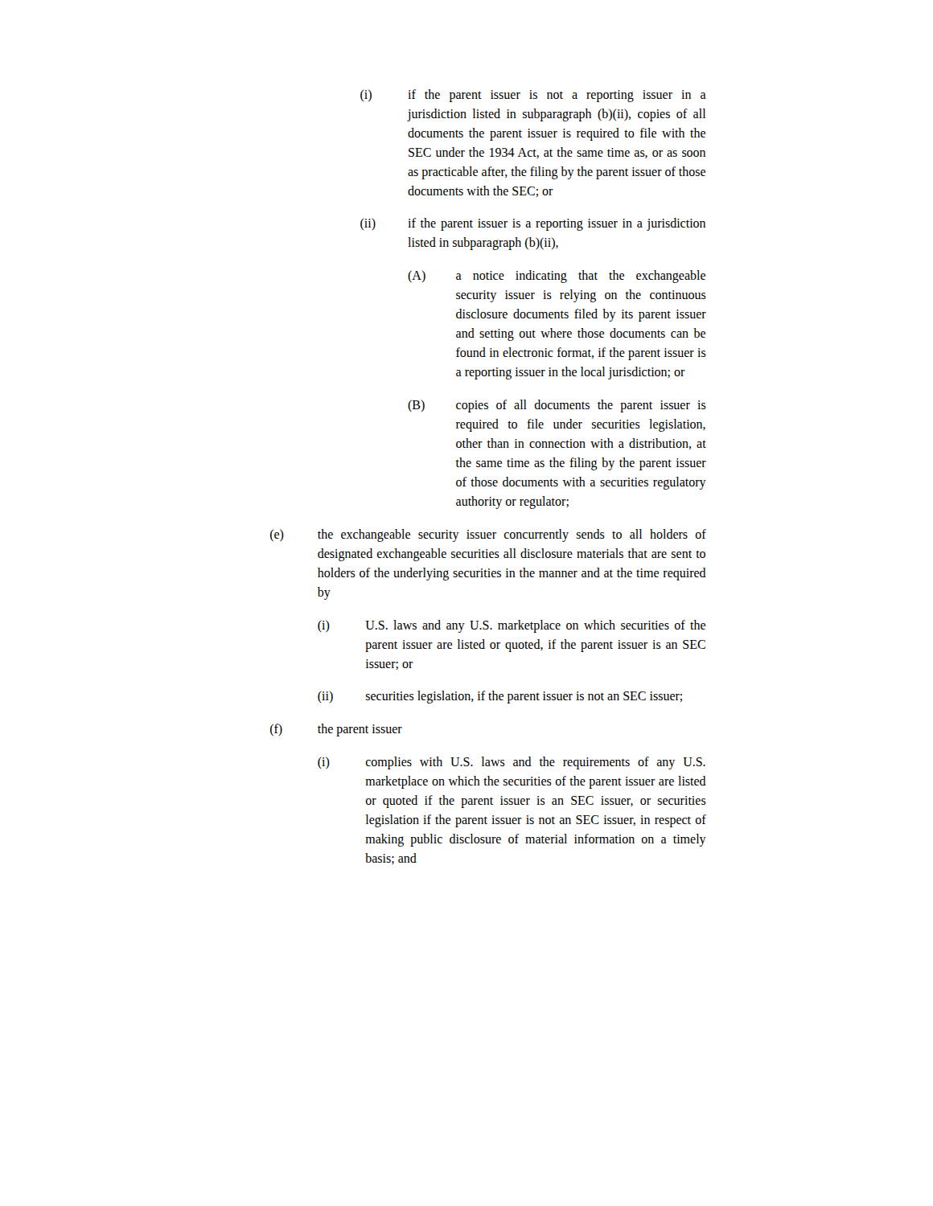(i)
if the parent issuer is not a reporting issuer in a jurisdiction listed in subparagraph (b)(ii), copies of all documents the parent issuer is required to file with the SEC under the 1934 Act, at the same time as, or as soon as practicable after, the filing by the parent issuer of those documents with the SEC; or
(ii)
if the parent issuer is a reporting issuer in a jurisdiction listed in subparagraph (b)(ii),
(A)
a notice indicating that the exchangeable security issuer is relying on the continuous disclosure documents filed by its parent issuer and setting out where those documents can be found in electronic format, if the parent issuer is a reporting issuer in the local jurisdiction; or
(B)
copies of all documents the parent issuer is required to file under securities legislation, other than in connection with a distribution, at the same time as the filing by the parent issuer of those documents with a securities regulatory authority or regulator;
(e)
the exchangeable security issuer concurrently sends to all holders of designated exchangeable securities all disclosure materials that are sent to holders of the underlying securities in the manner and at the time required by
(i)
U.S. laws and any U.S. marketplace on which securities of the parent issuer are listed or quoted, if the parent issuer is an SEC issuer; or
(ii)
securities legislation, if the parent issuer is not an SEC issuer;
(f)
the parent issuer
(i)
complies with U.S. laws and the requirements of any U.S. marketplace on which the securities of the parent issuer are listed or quoted if the parent issuer is an SEC issuer, or securities legislation if the parent issuer is not an SEC issuer, in respect of making public disclosure of material information on a timely basis; and